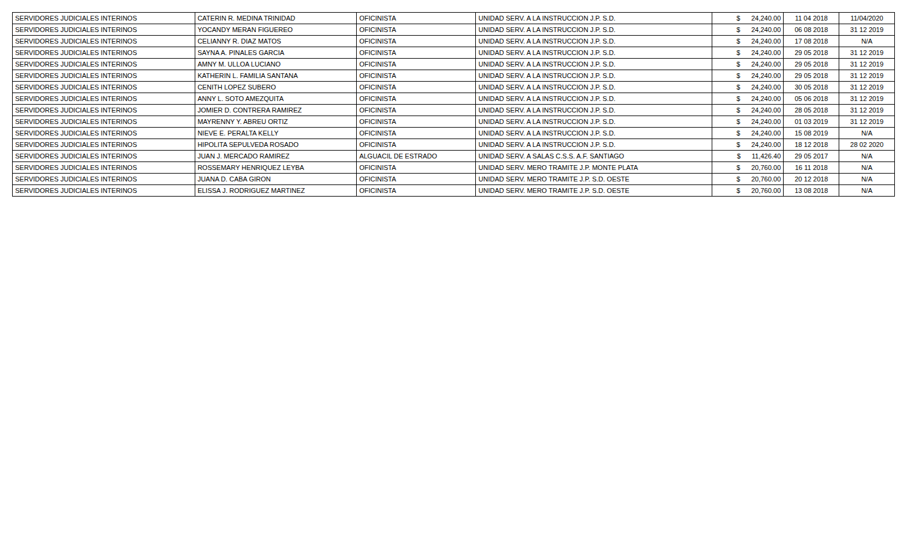| SERVIDORES JUDICIALES INTERINOS | CATERIN R. MEDINA TRINIDAD | OFICINISTA | UNIDAD SERV. A LA INSTRUCCION J.P. S.D. | $ 24,240.00 | 11 04 2018 | 11/04/2020 |
| SERVIDORES JUDICIALES INTERINOS | YOCANDY MERAN FIGUEREO | OFICINISTA | UNIDAD SERV. A LA INSTRUCCION J.P. S.D. | $ 24,240.00 | 06 08 2018 | 31 12 2019 |
| SERVIDORES JUDICIALES INTERINOS | CELIANNY R. DIAZ MATOS | OFICINISTA | UNIDAD SERV. A LA INSTRUCCION J.P. S.D. | $ 24,240.00 | 17 08 2018 | N/A |
| SERVIDORES JUDICIALES INTERINOS | SAYNA A. PINALES GARCIA | OFICINISTA | UNIDAD SERV. A LA INSTRUCCION J.P. S.D. | $ 24,240.00 | 29 05 2018 | 31 12 2019 |
| SERVIDORES JUDICIALES INTERINOS | AMNY M. ULLOA LUCIANO | OFICINISTA | UNIDAD SERV. A LA INSTRUCCION J.P. S.D. | $ 24,240.00 | 29 05 2018 | 31 12 2019 |
| SERVIDORES JUDICIALES INTERINOS | KATHERIN L. FAMILIA SANTANA | OFICINISTA | UNIDAD SERV. A LA INSTRUCCION J.P. S.D. | $ 24,240.00 | 29 05 2018 | 31 12 2019 |
| SERVIDORES JUDICIALES INTERINOS | CENITH LOPEZ SUBERO | OFICINISTA | UNIDAD SERV. A LA INSTRUCCION J.P. S.D. | $ 24,240.00 | 30 05 2018 | 31 12 2019 |
| SERVIDORES JUDICIALES INTERINOS | ANNY L. SOTO AMEZQUITA | OFICINISTA | UNIDAD SERV. A LA INSTRUCCION J.P. S.D. | $ 24,240.00 | 05 06 2018 | 31 12 2019 |
| SERVIDORES JUDICIALES INTERINOS | JOMIER D. CONTRERA RAMIREZ | OFICINISTA | UNIDAD SERV. A LA INSTRUCCION J.P. S.D. | $ 24,240.00 | 28 05 2018 | 31 12 2019 |
| SERVIDORES JUDICIALES INTERINOS | MAYRENNY Y. ABREU ORTIZ | OFICINISTA | UNIDAD SERV. A LA INSTRUCCION J.P. S.D. | $ 24,240.00 | 01 03 2019 | 31 12 2019 |
| SERVIDORES JUDICIALES INTERINOS | NIEVE E. PERALTA KELLY | OFICINISTA | UNIDAD SERV. A LA INSTRUCCION J.P. S.D. | $ 24,240.00 | 15 08 2019 | N/A |
| SERVIDORES JUDICIALES INTERINOS | HIPOLITA SEPULVEDA ROSADO | OFICINISTA | UNIDAD SERV. A LA INSTRUCCION J.P. S.D. | $ 24,240.00 | 18 12 2018 | 28 02 2020 |
| SERVIDORES JUDICIALES INTERINOS | JUAN J. MERCADO RAMIREZ | ALGUACIL DE ESTRADO | UNIDAD SERV. A SALAS C.S.S. A.F. SANTIAGO | $ 11,426.40 | 29 05 2017 | N/A |
| SERVIDORES JUDICIALES INTERINOS | ROSSEMARY HENRIQUEZ LEYBA | OFICINISTA | UNIDAD SERV. MERO TRAMITE J.P. MONTE PLATA | $ 20,760.00 | 16 11 2018 | N/A |
| SERVIDORES JUDICIALES INTERINOS | JUANA D. CABA GIRON | OFICINISTA | UNIDAD SERV. MERO TRAMITE J.P. S.D. OESTE | $ 20,760.00 | 20 12 2018 | N/A |
| SERVIDORES JUDICIALES INTERINOS | ELISSA J. RODRIGUEZ MARTINEZ | OFICINISTA | UNIDAD SERV. MERO TRAMITE J.P. S.D. OESTE | $ 20,760.00 | 13 08 2018 | N/A |